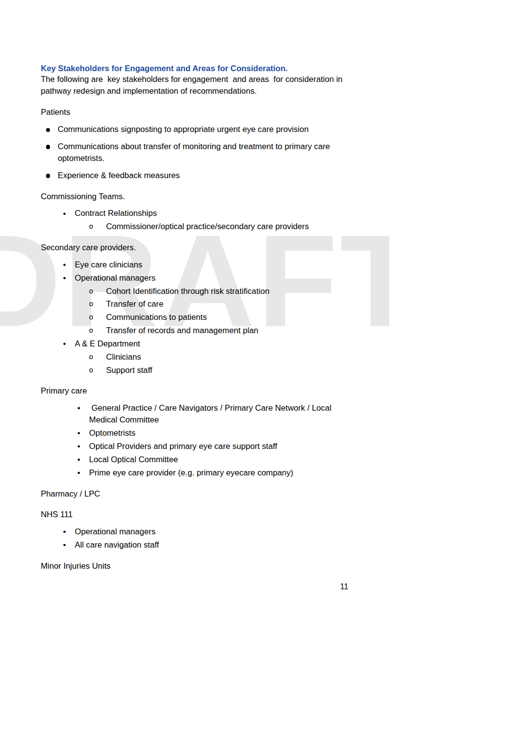DRAFT
Key Stakeholders for Engagement and Areas for Consideration.
The following are key stakeholders for engagement and areas for consideration in pathway redesign and implementation of recommendations.
Patients
Communications signposting to appropriate urgent eye care provision
Communications about transfer of monitoring and treatment to primary care optometrists.
Experience & feedback measures
Commissioning Teams.
Contract Relationships
Commissioner/optical practice/secondary care providers
Secondary care providers.
Eye care clinicians
Operational managers
Cohort Identification through risk stratification
Transfer of care
Communications to patients
Transfer of records and management plan
A & E Department
Clinicians
Support staff
Primary care
General Practice / Care Navigators / Primary Care Network / Local Medical Committee
Optometrists
Optical Providers and primary eye care support staff
Local Optical Committee
Prime eye care provider (e.g. primary eyecare company)
Pharmacy / LPC
NHS 111
Operational managers
All care navigation staff
Minor Injuries Units
11